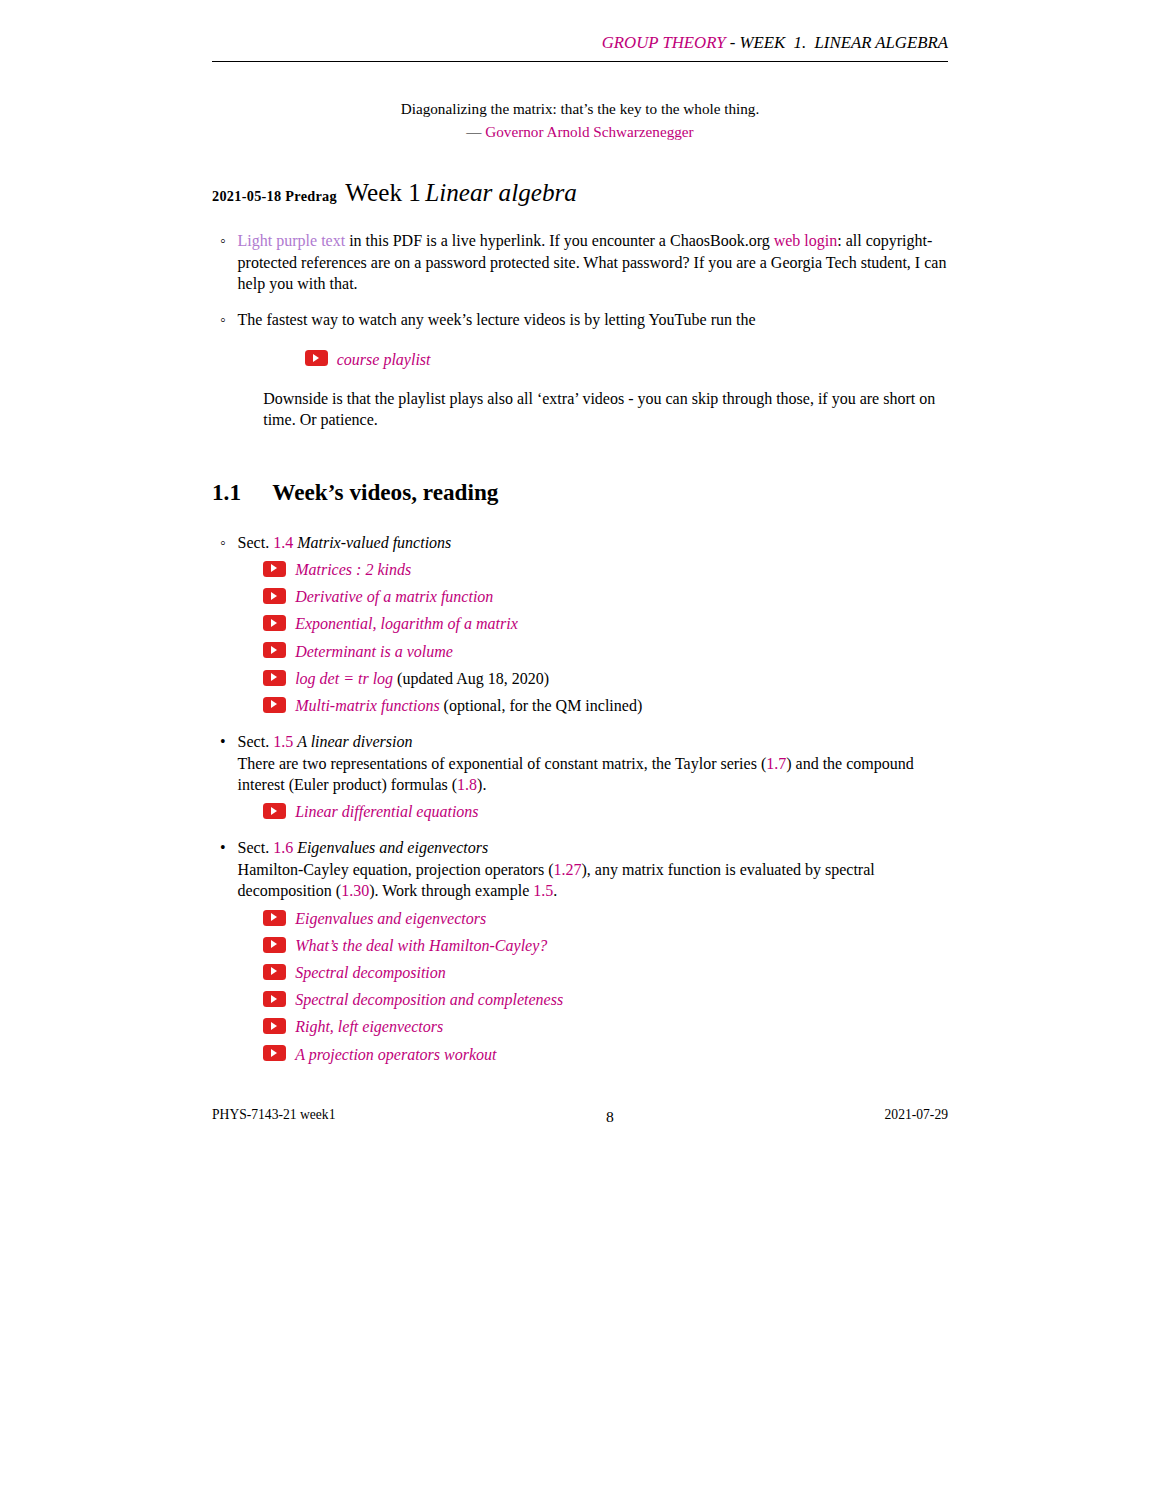GROUP THEORY - WEEK 1. LINEAR ALGEBRA
Diagonalizing the matrix: that’s the key to the whole thing. — Governor Arnold Schwarzenegger
2021-05-18 Predrag Week 1 Linear algebra
Light purple text in this PDF is a live hyperlink. If you encounter a ChaosBook.org web login: all copyright-protected references are on a password protected site. What password? If you are a Georgia Tech student, I can help you with that.
The fastest way to watch any week’s lecture videos is by letting YouTube run the
course playlist
Downside is that the playlist plays also all ‘extra’ videos - you can skip through those, if you are short on time. Or patience.
1.1 Week’s videos, reading
Sect. 1.4 Matrix-valued functions
Matrices : 2 kinds
Derivative of a matrix function
Exponential, logarithm of a matrix
Determinant is a volume
log det = tr log (updated Aug 18, 2020)
Multi-matrix functions (optional, for the QM inclined)
Sect. 1.5 A linear diversion
There are two representations of exponential of constant matrix, the Taylor series (1.7) and the compound interest (Euler product) formulas (1.8).
Linear differential equations
Sect. 1.6 Eigenvalues and eigenvectors
Hamilton-Cayley equation, projection operators (1.27), any matrix function is evaluated by spectral decomposition (1.30). Work through example 1.5.
Eigenvalues and eigenvectors
What’s the deal with Hamilton-Cayley?
Spectral decomposition
Spectral decomposition and completeness
Right, left eigenvectors
A projection operators workout
PHYS-7143-21 week1 8 2021-07-29